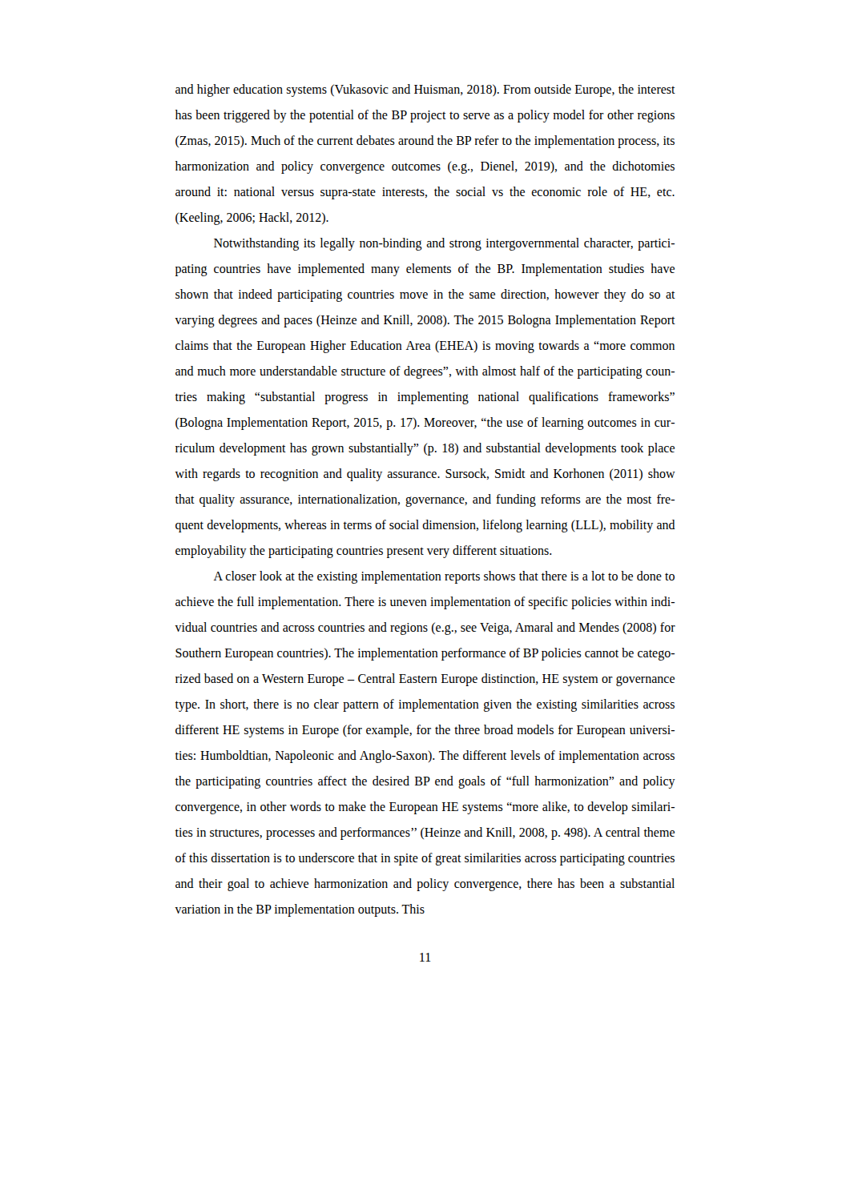and higher education systems (Vukasovic and Huisman, 2018). From outside Europe, the interest has been triggered by the potential of the BP project to serve as a policy model for other regions (Zmas, 2015). Much of the current debates around the BP refer to the implementation process, its harmonization and policy convergence outcomes (e.g., Dienel, 2019), and the dichotomies around it: national versus supra-state interests, the social vs the economic role of HE, etc. (Keeling, 2006; Hackl, 2012).
Notwithstanding its legally non-binding and strong intergovernmental character, participating countries have implemented many elements of the BP. Implementation studies have shown that indeed participating countries move in the same direction, however they do so at varying degrees and paces (Heinze and Knill, 2008). The 2015 Bologna Implementation Report claims that the European Higher Education Area (EHEA) is moving towards a “more common and much more understandable structure of degrees”, with almost half of the participating countries making “substantial progress in implementing national qualifications frameworks” (Bologna Implementation Report, 2015, p. 17). Moreover, “the use of learning outcomes in curriculum development has grown substantially” (p. 18) and substantial developments took place with regards to recognition and quality assurance. Sursock, Smidt and Korhonen (2011) show that quality assurance, internationalization, governance, and funding reforms are the most frequent developments, whereas in terms of social dimension, lifelong learning (LLL), mobility and employability the participating countries present very different situations.
A closer look at the existing implementation reports shows that there is a lot to be done to achieve the full implementation. There is uneven implementation of specific policies within individual countries and across countries and regions (e.g., see Veiga, Amaral and Mendes (2008) for Southern European countries). The implementation performance of BP policies cannot be categorized based on a Western Europe – Central Eastern Europe distinction, HE system or governance type. In short, there is no clear pattern of implementation given the existing similarities across different HE systems in Europe (for example, for the three broad models for European universities: Humboldtian, Napoleonic and Anglo-Saxon). The different levels of implementation across the participating countries affect the desired BP end goals of “full harmonization” and policy convergence, in other words to make the European HE systems “more alike, to develop similarities in structures, processes and performances’’ (Heinze and Knill, 2008, p. 498). A central theme of this dissertation is to underscore that in spite of great similarities across participating countries and their goal to achieve harmonization and policy convergence, there has been a substantial variation in the BP implementation outputs. This
11